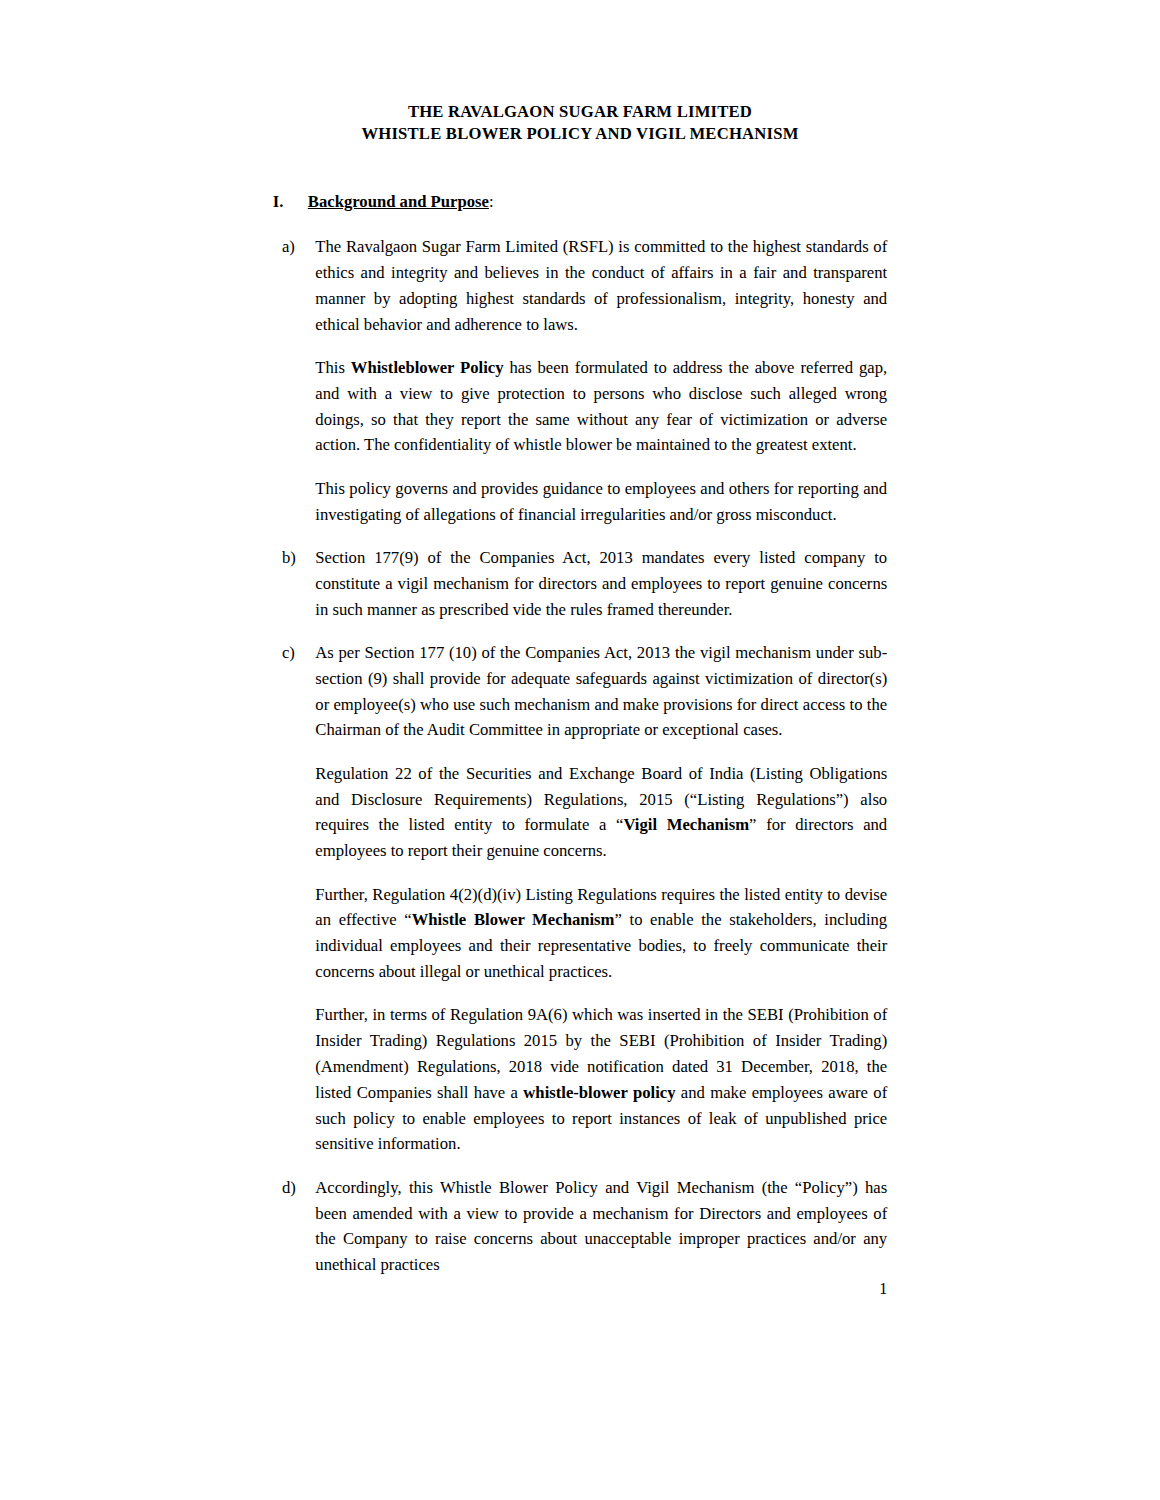THE RAVALGAON SUGAR FARM LIMITED WHISTLE BLOWER POLICY AND VIGIL MECHANISM
I. Background and Purpose:
The Ravalgaon Sugar Farm Limited (RSFL) is committed to the highest standards of ethics and integrity and believes in the conduct of affairs in a fair and transparent manner by adopting highest standards of professionalism, integrity, honesty and ethical behavior and adherence to laws.
This Whistleblower Policy has been formulated to address the above referred gap, and with a view to give protection to persons who disclose such alleged wrong doings, so that they report the same without any fear of victimization or adverse action. The confidentiality of whistle blower be maintained to the greatest extent.
This policy governs and provides guidance to employees and others for reporting and investigating of allegations of financial irregularities and/or gross misconduct.
Section 177(9) of the Companies Act, 2013 mandates every listed company to constitute a vigil mechanism for directors and employees to report genuine concerns in such manner as prescribed vide the rules framed thereunder.
As per Section 177 (10) of the Companies Act, 2013 the vigil mechanism under sub-section (9) shall provide for adequate safeguards against victimization of director(s) or employee(s) who use such mechanism and make provisions for direct access to the Chairman of the Audit Committee in appropriate or exceptional cases.
Regulation 22 of the Securities and Exchange Board of India (Listing Obligations and Disclosure Requirements) Regulations, 2015 (“Listing Regulations”) also requires the listed entity to formulate a “Vigil Mechanism” for directors and employees to report their genuine concerns.
Further, Regulation 4(2)(d)(iv) Listing Regulations requires the listed entity to devise an effective “Whistle Blower Mechanism” to enable the stakeholders, including individual employees and their representative bodies, to freely communicate their concerns about illegal or unethical practices.
Further, in terms of Regulation 9A(6) which was inserted in the SEBI (Prohibition of Insider Trading) Regulations 2015 by the SEBI (Prohibition of Insider Trading) (Amendment) Regulations, 2018 vide notification dated 31 December, 2018, the listed Companies shall have a whistle-blower policy and make employees aware of such policy to enable employees to report instances of leak of unpublished price sensitive information.
Accordingly, this Whistle Blower Policy and Vigil Mechanism (the “Policy”) has been amended with a view to provide a mechanism for Directors and employees of the Company to raise concerns about unacceptable improper practices and/or any unethical practices
1